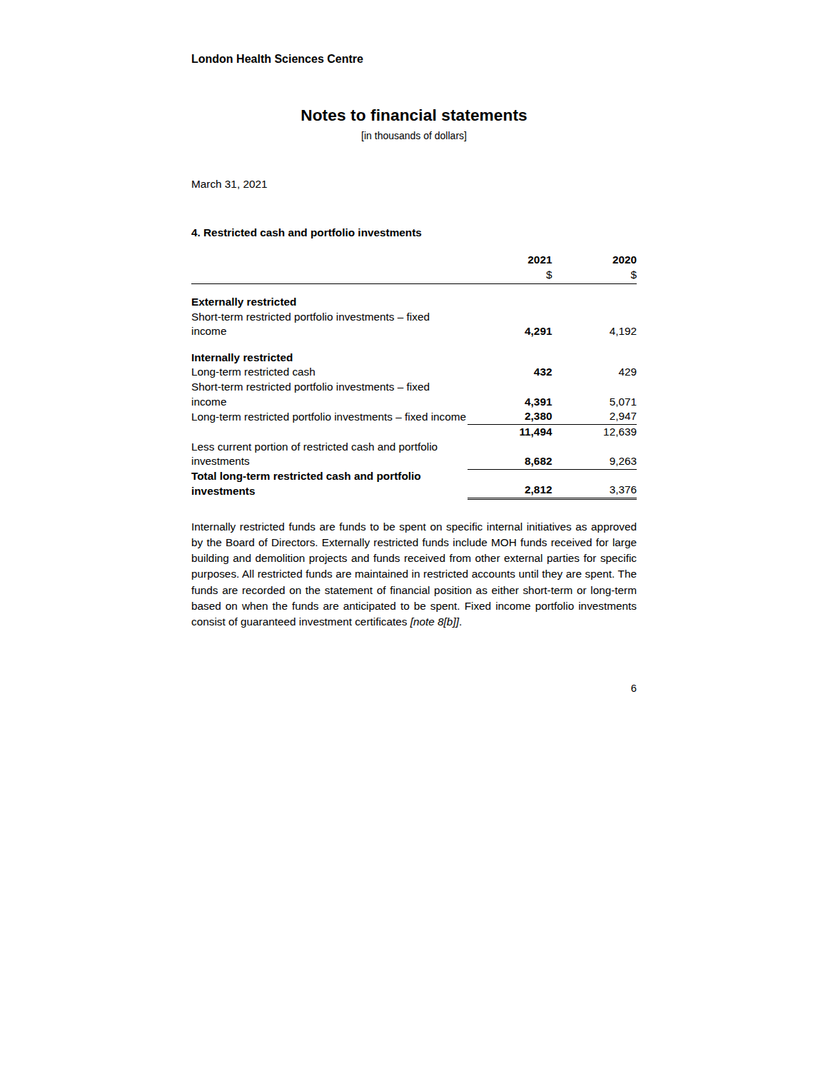London Health Sciences Centre
Notes to financial statements
[in thousands of dollars]
March 31, 2021
4. Restricted cash and portfolio investments
| | 2021 | 2020 |
| | $ | $ |
| Externally restricted | | |
| Short-term restricted portfolio investments – fixed income | 4,291 | 4,192 |
| Internally restricted | | |
| Long-term restricted cash | 432 | 429 |
| Short-term restricted portfolio investments – fixed income | 4,391 | 5,071 |
| Long-term restricted portfolio investments – fixed income | 2,380 | 2,947 |
| | 11,494 | 12,639 |
| Less current portion of restricted cash and portfolio investments | 8,682 | 9,263 |
| Total long-term restricted cash and portfolio investments | 2,812 | 3,376 |
Internally restricted funds are funds to be spent on specific internal initiatives as approved by the Board of Directors. Externally restricted funds include MOH funds received for large building and demolition projects and funds received from other external parties for specific purposes. All restricted funds are maintained in restricted accounts until they are spent. The funds are recorded on the statement of financial position as either short-term or long-term based on when the funds are anticipated to be spent. Fixed income portfolio investments consist of guaranteed investment certificates [note 8[b]].
6